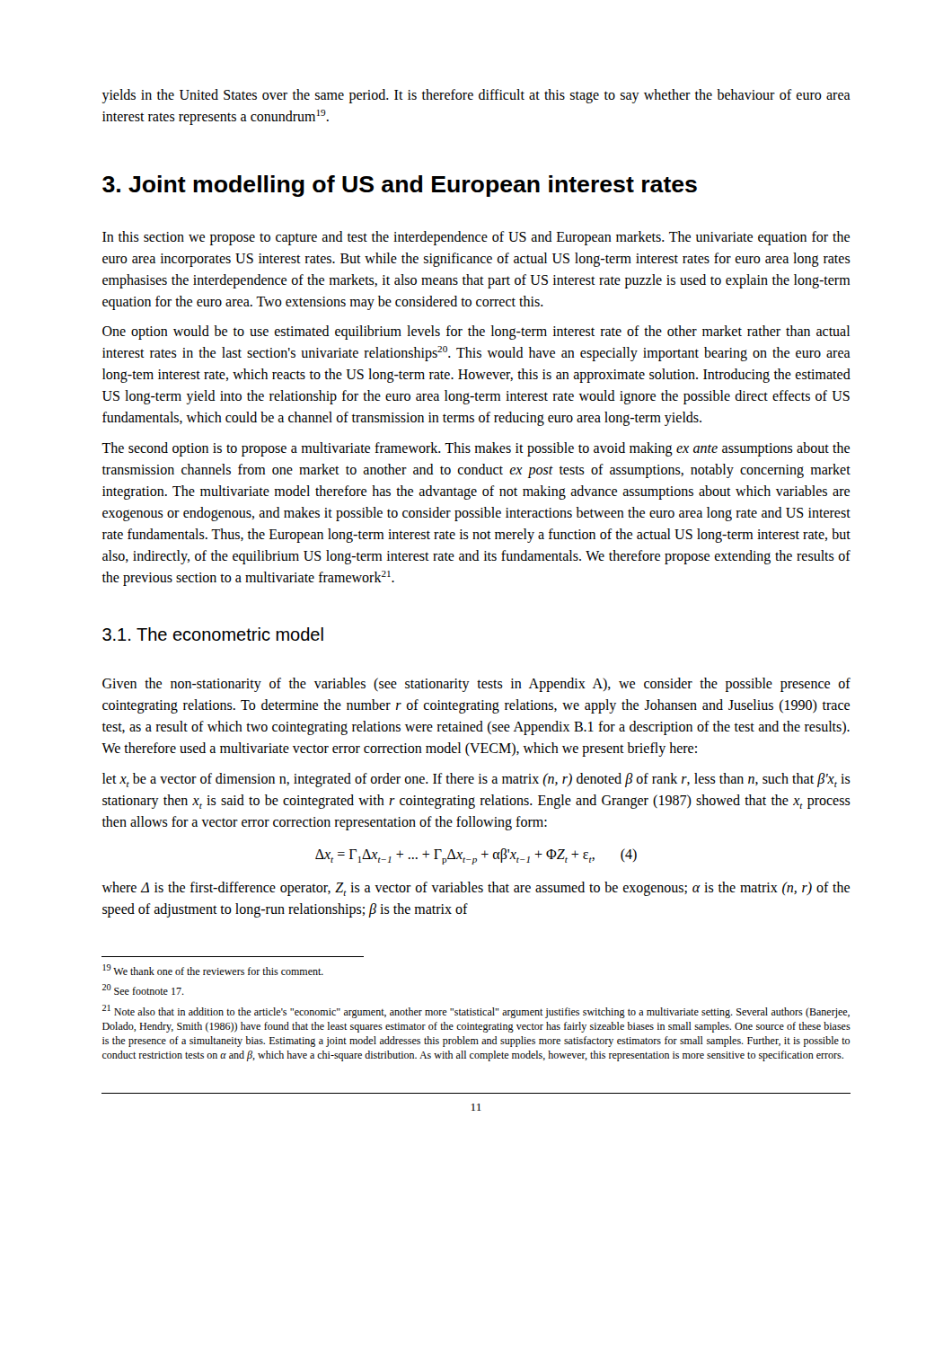yields in the United States over the same period. It is therefore difficult at this stage to say whether the behaviour of euro area interest rates represents a conundrum19.
3. Joint modelling of US and European interest rates
In this section we propose to capture and test the interdependence of US and European markets. The univariate equation for the euro area incorporates US interest rates. But while the significance of actual US long-term interest rates for euro area long rates emphasises the interdependence of the markets, it also means that part of US interest rate puzzle is used to explain the long-term equation for the euro area. Two extensions may be considered to correct this.
One option would be to use estimated equilibrium levels for the long-term interest rate of the other market rather than actual interest rates in the last section's univariate relationships20. This would have an especially important bearing on the euro area long-tem interest rate, which reacts to the US long-term rate. However, this is an approximate solution. Introducing the estimated US long-term yield into the relationship for the euro area long-term interest rate would ignore the possible direct effects of US fundamentals, which could be a channel of transmission in terms of reducing euro area long-term yields.
The second option is to propose a multivariate framework. This makes it possible to avoid making ex ante assumptions about the transmission channels from one market to another and to conduct ex post tests of assumptions, notably concerning market integration. The multivariate model therefore has the advantage of not making advance assumptions about which variables are exogenous or endogenous, and makes it possible to consider possible interactions between the euro area long rate and US interest rate fundamentals. Thus, the European long-term interest rate is not merely a function of the actual US long-term interest rate, but also, indirectly, of the equilibrium US long-term interest rate and its fundamentals. We therefore propose extending the results of the previous section to a multivariate framework21.
3.1. The econometric model
Given the non-stationarity of the variables (see stationarity tests in Appendix A), we consider the possible presence of cointegrating relations. To determine the number r of cointegrating relations, we apply the Johansen and Juselius (1990) trace test, as a result of which two cointegrating relations were retained (see Appendix B.1 for a description of the test and the results). We therefore used a multivariate vector error correction model (VECM), which we present briefly here:
let xt be a vector of dimension n, integrated of order one. If there is a matrix (n, r) denoted β of rank r, less than n, such that β'xt is stationary then xt is said to be cointegrated with r cointegrating relations. Engle and Granger (1987) showed that the xt process then allows for a vector error correction representation of the following form:
Δxt = Γ1Δxt−1 + ... + ΓpΔxt−p + αβ'xt−1 + ΦZt + εt, (4)
where Δ is the first-difference operator, Zt is a vector of variables that are assumed to be exogenous; α is the matrix (n, r) of the speed of adjustment to long-run relationships; β is the matrix of
19 We thank one of the reviewers for this comment.
20 See footnote 17.
21 Note also that in addition to the article's "economic" argument, another more "statistical" argument justifies switching to a multivariate setting. Several authors (Banerjee, Dolado, Hendry, Smith (1986)) have found that the least squares estimator of the cointegrating vector has fairly sizeable biases in small samples. One source of these biases is the presence of a simultaneity bias. Estimating a joint model addresses this problem and supplies more satisfactory estimators for small samples. Further, it is possible to conduct restriction tests on α and β, which have a chi-square distribution. As with all complete models, however, this representation is more sensitive to specification errors.
11